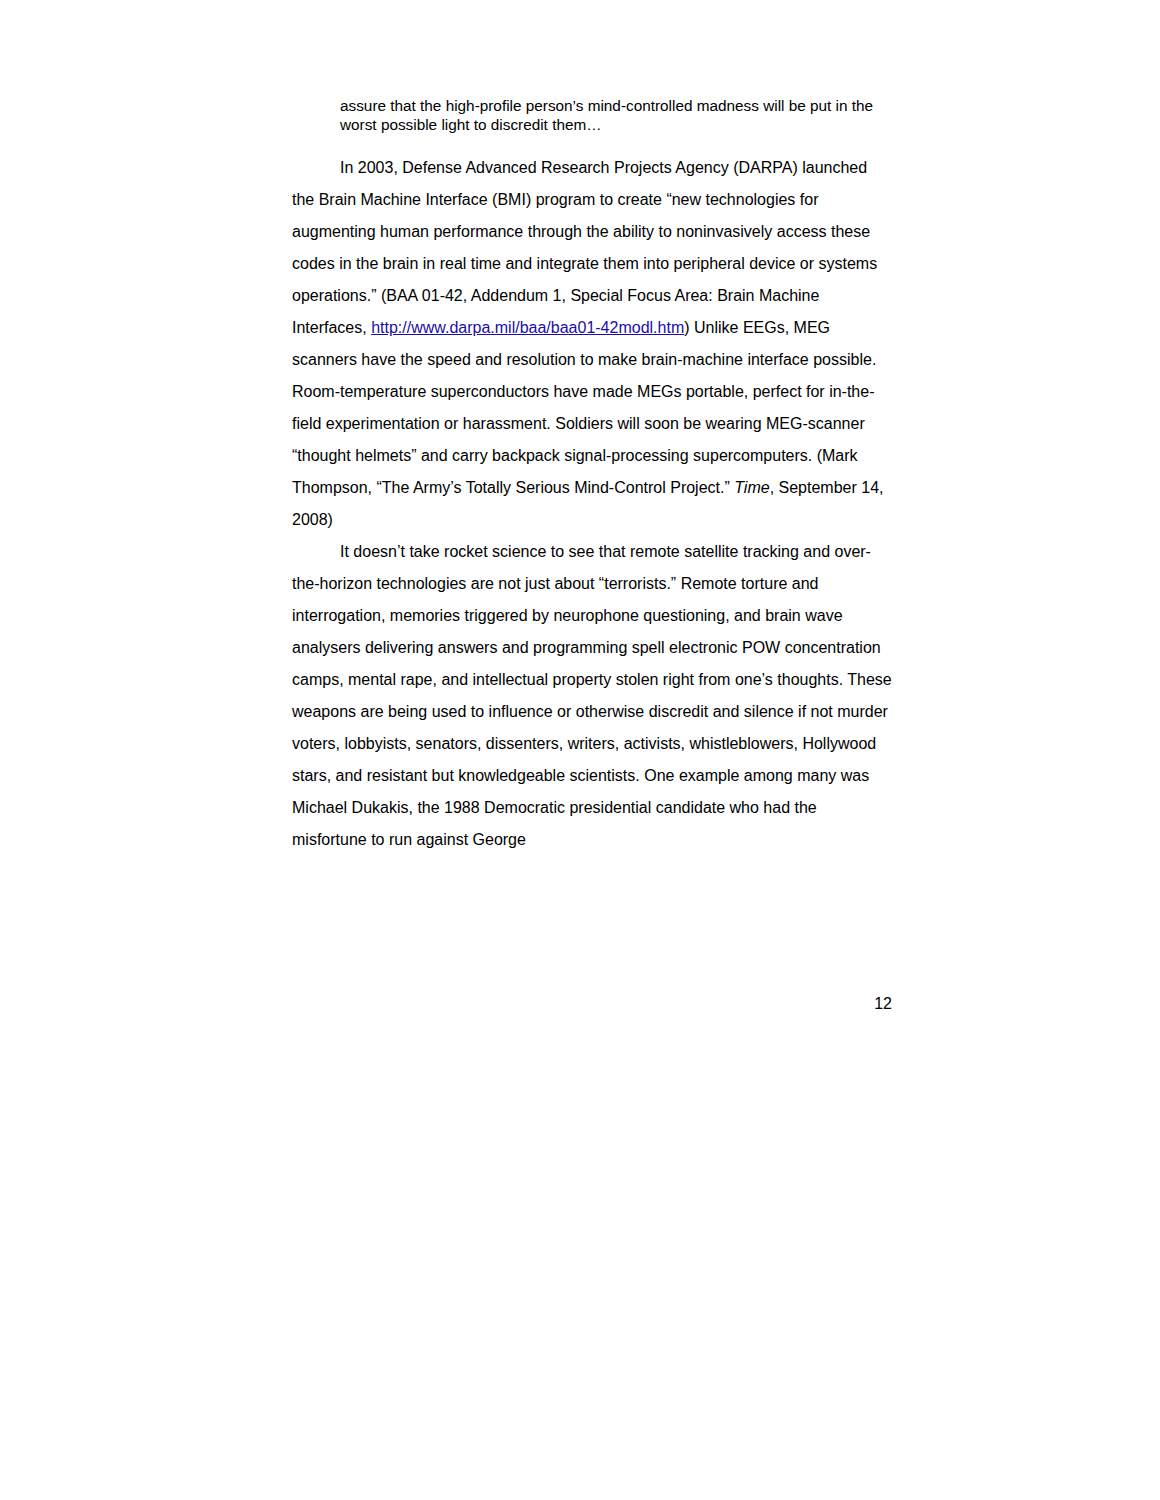assure that the high-profile person’s mind-controlled madness will be put in the worst possible light to discredit them…
In 2003, Defense Advanced Research Projects Agency (DARPA) launched the Brain Machine Interface (BMI) program to create “new technologies for augmenting human performance through the ability to noninvasively access these codes in the brain in real time and integrate them into peripheral device or systems operations.” (BAA 01-42, Addendum 1, Special Focus Area: Brain Machine Interfaces, http://www.darpa.mil/baa/baa01-42modl.htm) Unlike EEGs, MEG scanners have the speed and resolution to make brain-machine interface possible. Room-temperature superconductors have made MEGs portable, perfect for in-the-field experimentation or harassment. Soldiers will soon be wearing MEG-scanner “thought helmets” and carry backpack signal-processing supercomputers. (Mark Thompson, “The Army’s Totally Serious Mind-Control Project.” Time, September 14, 2008)
It doesn’t take rocket science to see that remote satellite tracking and over-the-horizon technologies are not just about “terrorists.” Remote torture and interrogation, memories triggered by neurophone questioning, and brain wave analysers delivering answers and programming spell electronic POW concentration camps, mental rape, and intellectual property stolen right from one’s thoughts. These weapons are being used to influence or otherwise discredit and silence if not murder voters, lobbyists, senators, dissenters, writers, activists, whistleblowers, Hollywood stars, and resistant but knowledgeable scientists. One example among many was Michael Dukakis, the 1988 Democratic presidential candidate who had the misfortune to run against George
12